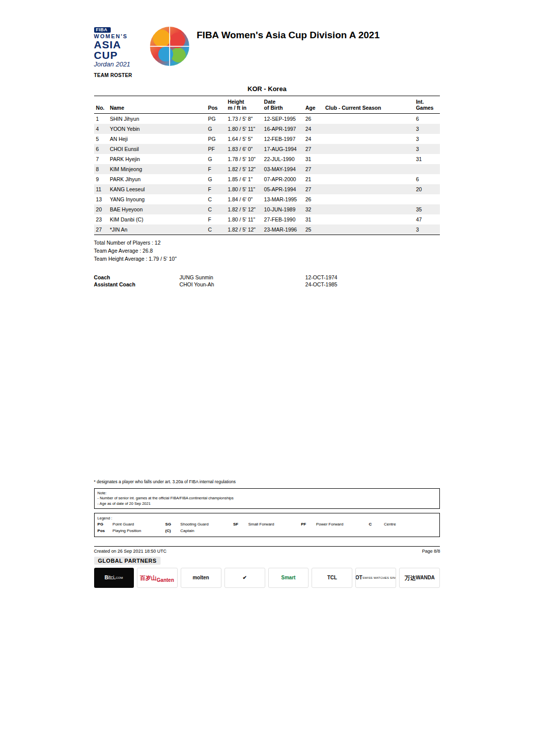FIBA
WOMEN'S
ASIA CUP
Jordan 2021
FIBA Women's Asia Cup Division A 2021
TEAM ROSTER
KOR - Korea
| No. | Name | Pos | Height m / ft in | Date of Birth | Age | Club - Current Season | Int. Games |
| --- | --- | --- | --- | --- | --- | --- | --- |
| 1 | SHIN Jihyun | PG | 1.73 / 5' 8" | 12-SEP-1995 | 26 | | 6 |
| 4 | YOON Yebin | G | 1.80 / 5' 11" | 16-APR-1997 | 24 | | 3 |
| 5 | AN Heji | PG | 1.64 / 5' 5" | 12-FEB-1997 | 24 | | 3 |
| 6 | CHOI Eunsil | PF | 1.83 / 6' 0" | 17-AUG-1994 | 27 | | 3 |
| 7 | PARK Hyejin | G | 1.78 / 5' 10" | 22-JUL-1990 | 31 | | 31 |
| 8 | KIM Minjeong | F | 1.82 / 5' 12" | 03-MAY-1994 | 27 | | |
| 9 | PARK Jihyun | G | 1.85 / 6' 1" | 07-APR-2000 | 21 | | 6 |
| 11 | KANG Leeseul | F | 1.80 / 5' 11" | 05-APR-1994 | 27 | | 20 |
| 13 | YANG Inyoung | C | 1.84 / 6' 0" | 13-MAR-1995 | 26 | | |
| 20 | BAE Hyeyoon | C | 1.82 / 5' 12" | 10-JUN-1989 | 32 | | 35 |
| 23 | KIM Danbi (C) | F | 1.80 / 5' 11" | 27-FEB-1990 | 31 | | 47 |
| 27 | *JIN An | C | 1.82 / 5' 12" | 23-MAR-1996 | 25 | | 3 |
Total Number of Players : 12
Team Age Average : 26.8
Team Height Average : 1.79 / 5' 10"
| Coach | JUNG Sunmin | 12-OCT-1974 |
| Assistant Coach | CHOI Youn-Ah | 24-OCT-1985 |
* designates a player who falls under art. 3.20a of FIBA internal regulations
Note:
- Number of senior int. games at the official FIBA/FIBA continental championships
- Age as of date of 20 Sep 2021
Legend :
PG Point Guard
Pos Playing Position
SG Shooting Guard
(C) Captain
SF Small Forward
PF Power Forward
CCentre
Created on 26 Sep 2021 18:50 UTC
Page 8/8
GLOBAL PARTNERS
Bitci.COM
百岁山
Ganten
molten
✔
Smart
TCL
TISSOTSWISS WATCHES SINCE 1853
万达WANDA